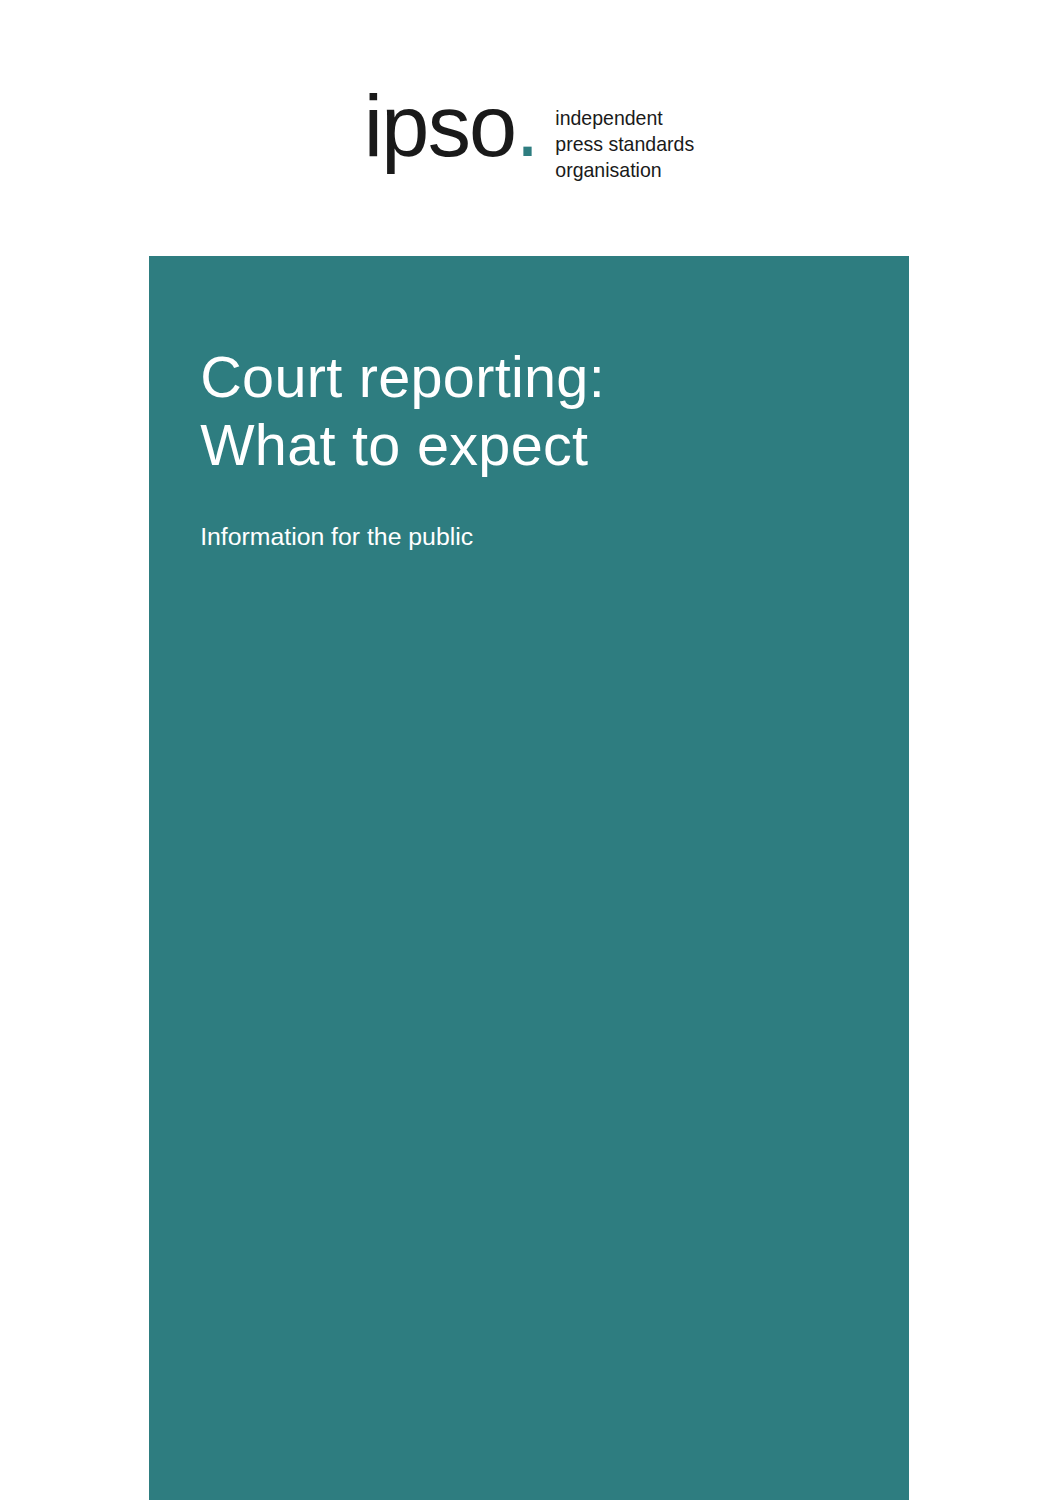ipso.
independent
press standards
organisation
Court reporting:
What to expect
Information for the public